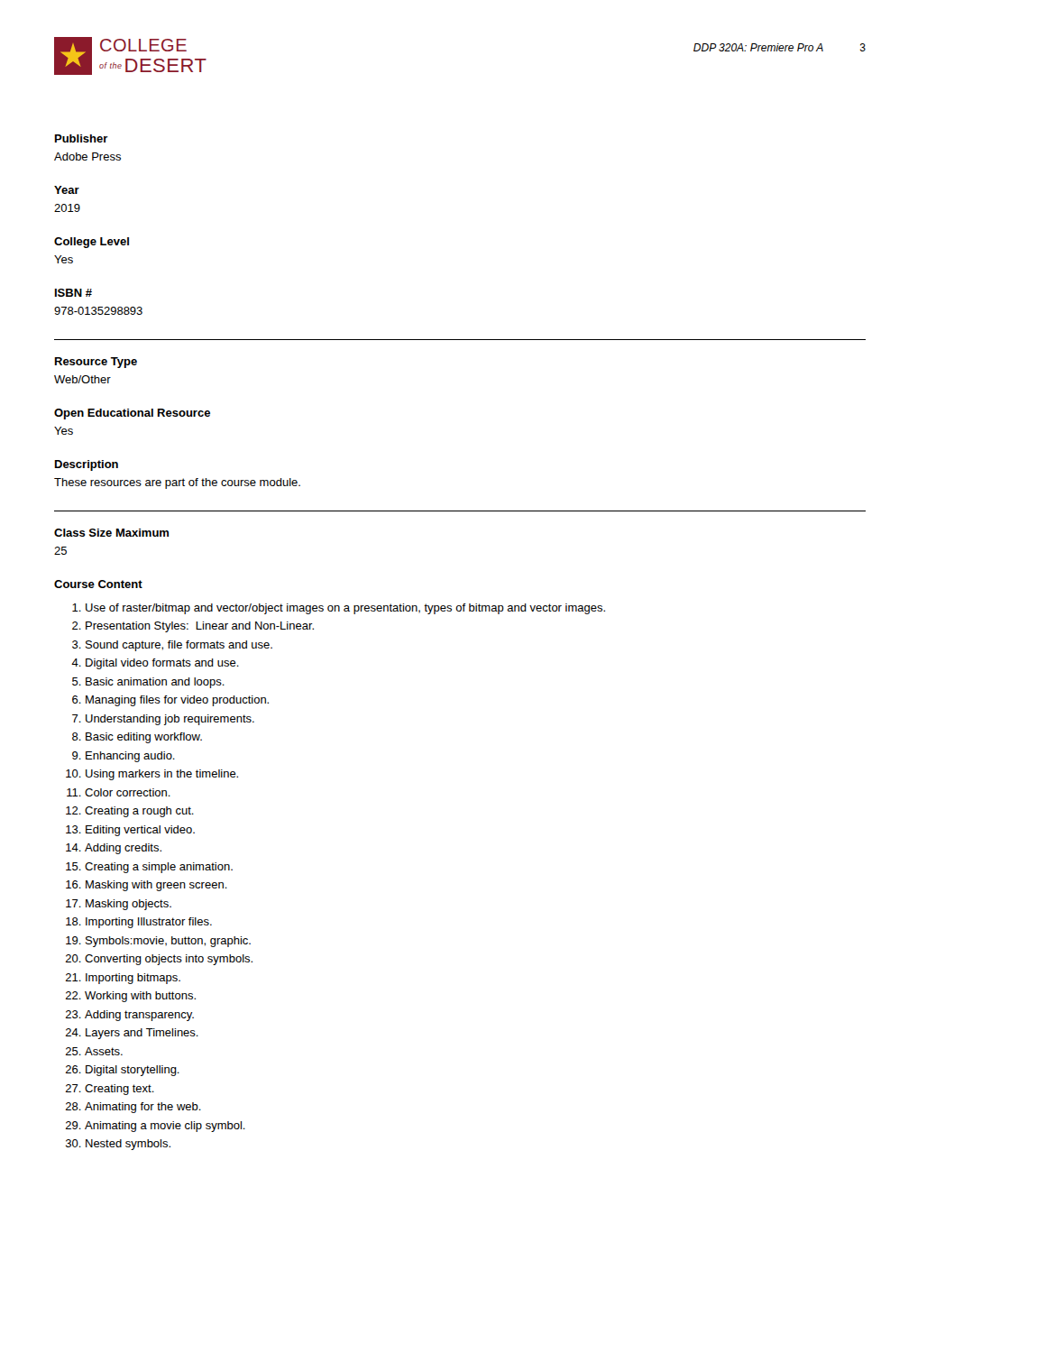COLLEGE
of the DESERT
DDP 320A: Premiere Pro A 3
Publisher
Adobe Press
Year
2019
College Level
Yes
ISBN #
978-0135298893
Resource Type
Web/Other
Open Educational Resource
Yes
Description
These resources are part of the course module.
Class Size Maximum
25
Course Content
Use of raster/bitmap and vector/object images on a presentation, types of bitmap and vector images.
Presentation Styles: Linear and Non-Linear.
Sound capture, file formats and use.
Digital video formats and use.
Basic animation and loops.
Managing files for video production.
Understanding job requirements.
Basic editing workflow.
Enhancing audio.
Using markers in the timeline.
Color correction.
Creating a rough cut.
Editing vertical video.
Adding credits.
Creating a simple animation.
Masking with green screen.
Masking objects.
Importing Illustrator files.
Symbols:movie, button, graphic.
Converting objects into symbols.
Importing bitmaps.
Working with buttons.
Adding transparency.
Layers and Timelines.
Assets.
Digital storytelling.
Creating text.
Animating for the web.
Animating a movie clip symbol.
Nested symbols.